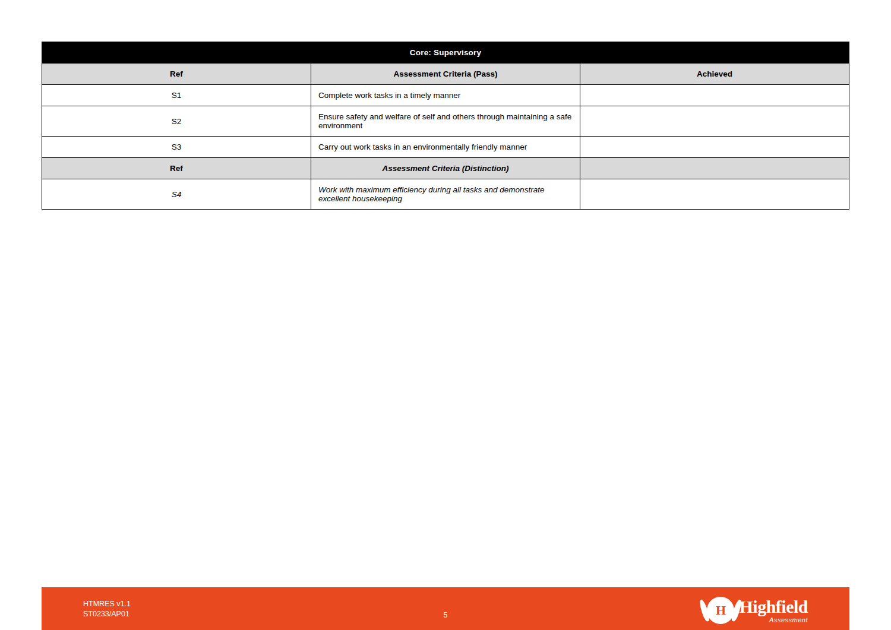| Core: Supervisory |
| --- |
| Ref | Assessment Criteria (Pass) | Achieved |
| S1 | Complete work tasks in a timely manner | |
| S2 | Ensure safety and welfare of self and others through maintaining a safe environment | |
| S3 | Carry out work tasks in an environmentally friendly manner | |
| Ref | Assessment Criteria (Distinction) | |
| S4 | Work with maximum efficiency during all tasks and demonstrate excellent housekeeping | |
HTMRES v1.1
ST0233/AP01
5
H
Highfield
Assessment